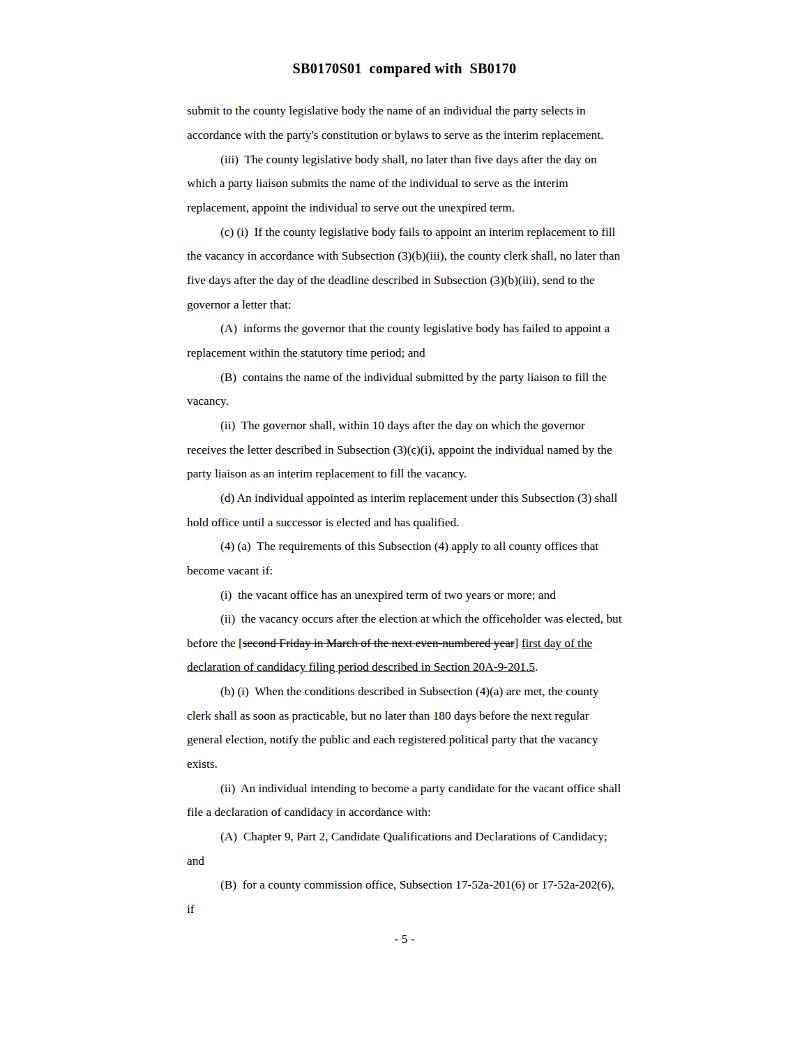SB0170S01 compared with SB0170
submit to the county legislative body the name of an individual the party selects in accordance with the party's constitution or bylaws to serve as the interim replacement.
(iii) The county legislative body shall, no later than five days after the day on which a party liaison submits the name of the individual to serve as the interim replacement, appoint the individual to serve out the unexpired term.
(c) (i) If the county legislative body fails to appoint an interim replacement to fill the vacancy in accordance with Subsection (3)(b)(iii), the county clerk shall, no later than five days after the day of the deadline described in Subsection (3)(b)(iii), send to the governor a letter that:
(A) informs the governor that the county legislative body has failed to appoint a replacement within the statutory time period; and
(B) contains the name of the individual submitted by the party liaison to fill the vacancy.
(ii) The governor shall, within 10 days after the day on which the governor receives the letter described in Subsection (3)(c)(i), appoint the individual named by the party liaison as an interim replacement to fill the vacancy.
(d) An individual appointed as interim replacement under this Subsection (3) shall hold office until a successor is elected and has qualified.
(4) (a) The requirements of this Subsection (4) apply to all county offices that become vacant if:
(i) the vacant office has an unexpired term of two years or more; and
(ii) the vacancy occurs after the election at which the officeholder was elected, but before the [second Friday in March of the next even-numbered year] first day of the declaration of candidacy filing period described in Section 20A-9-201.5.
(b) (i) When the conditions described in Subsection (4)(a) are met, the county clerk shall as soon as practicable, but no later than 180 days before the next regular general election, notify the public and each registered political party that the vacancy exists.
(ii) An individual intending to become a party candidate for the vacant office shall file a declaration of candidacy in accordance with:
(A) Chapter 9, Part 2, Candidate Qualifications and Declarations of Candidacy; and
(B) for a county commission office, Subsection 17-52a-201(6) or 17-52a-202(6), if
- 5 -